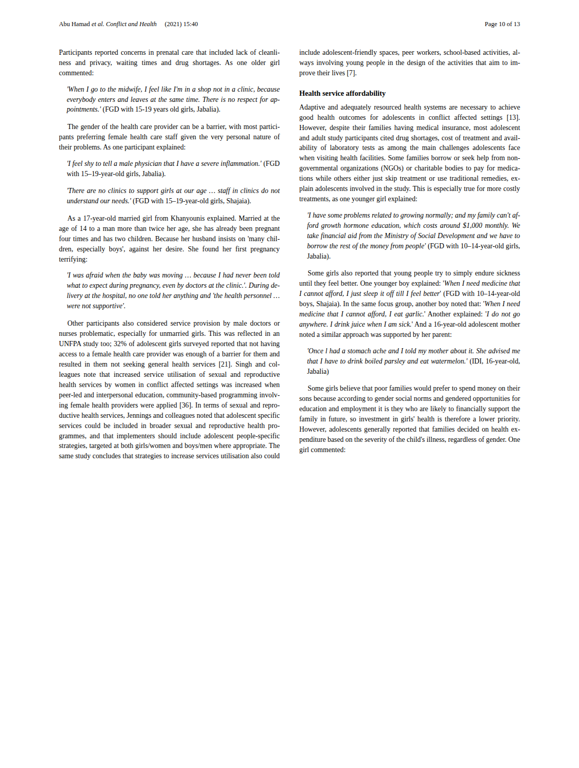Abu Hamad et al. Conflict and Health (2021) 15:40
Page 10 of 13
Participants reported concerns in prenatal care that included lack of cleanliness and privacy, waiting times and drug shortages. As one older girl commented:
'When I go to the midwife, I feel like I'm in a shop not in a clinic, because everybody enters and leaves at the same time. There is no respect for appointments.' (FGD with 15-19 years old girls, Jabalia).
The gender of the health care provider can be a barrier, with most participants preferring female health care staff given the very personal nature of their problems. As one participant explained:
'I feel shy to tell a male physician that I have a severe inflammation.' (FGD with 15–19-year-old girls, Jabalia).
'There are no clinics to support girls at our age … staff in clinics do not understand our needs.' (FGD with 15–19-year-old girls, Shajaia).
As a 17-year-old married girl from Khanyounis explained. Married at the age of 14 to a man more than twice her age, she has already been pregnant four times and has two children. Because her husband insists on 'many children, especially boys', against her desire. She found her first pregnancy terrifying:
'I was afraid when the baby was moving … because I had never been told what to expect during pregnancy, even by doctors at the clinic.'. During delivery at the hospital, no one told her anything and 'the health personnel … were not supportive'.
Other participants also considered service provision by male doctors or nurses problematic, especially for unmarried girls. This was reflected in an UNFPA study too; 32% of adolescent girls surveyed reported that not having access to a female health care provider was enough of a barrier for them and resulted in them not seeking general health services [21]. Singh and colleagues note that increased service utilisation of sexual and reproductive health services by women in conflict affected settings was increased when peer-led and interpersonal education, community-based programming involving female health providers were applied [36]. In terms of sexual and reproductive health services, Jennings and colleagues noted that adolescent specific services could be included in broader sexual and reproductive health programmes, and that implementers should include adolescent people-specific strategies, targeted at both girls/women and boys/men where appropriate. The same study concludes that strategies to increase services utilisation also could include adolescent-friendly spaces, peer workers, school-based activities, always involving young people in the design of the activities that aim to improve their lives [7].
Health service affordability
Adaptive and adequately resourced health systems are necessary to achieve good health outcomes for adolescents in conflict affected settings [13]. However, despite their families having medical insurance, most adolescent and adult study participants cited drug shortages, cost of treatment and availability of laboratory tests as among the main challenges adolescents face when visiting health facilities. Some families borrow or seek help from non-governmental organizations (NGOs) or charitable bodies to pay for medications while others either just skip treatment or use traditional remedies, explain adolescents involved in the study. This is especially true for more costly treatments, as one younger girl explained:
'I have some problems related to growing normally; and my family can't afford growth hormone education, which costs around $1,000 monthly. We take financial aid from the Ministry of Social Development and we have to borrow the rest of the money from people' (FGD with 10–14-year-old girls, Jabalia).
Some girls also reported that young people try to simply endure sickness until they feel better. One younger boy explained: 'When I need medicine that I cannot afford, I just sleep it off till I feel better' (FGD with 10–14-year-old boys, Shajaia). In the same focus group, another boy noted that: 'When I need medicine that I cannot afford, I eat garlic.' Another explained: 'I do not go anywhere. I drink juice when I am sick.' And a 16-year-old adolescent mother noted a similar approach was supported by her parent:
'Once l had a stomach ache and I told my mother about it. She advised me that I have to drink boiled parsley and eat watermelon.' (IDI, 16-year-old, Jabalia)
Some girls believe that poor families would prefer to spend money on their sons because according to gender social norms and gendered opportunities for education and employment it is they who are likely to financially support the family in future, so investment in girls' health is therefore a lower priority. However, adolescents generally reported that families decided on health expenditure based on the severity of the child's illness, regardless of gender. One girl commented: